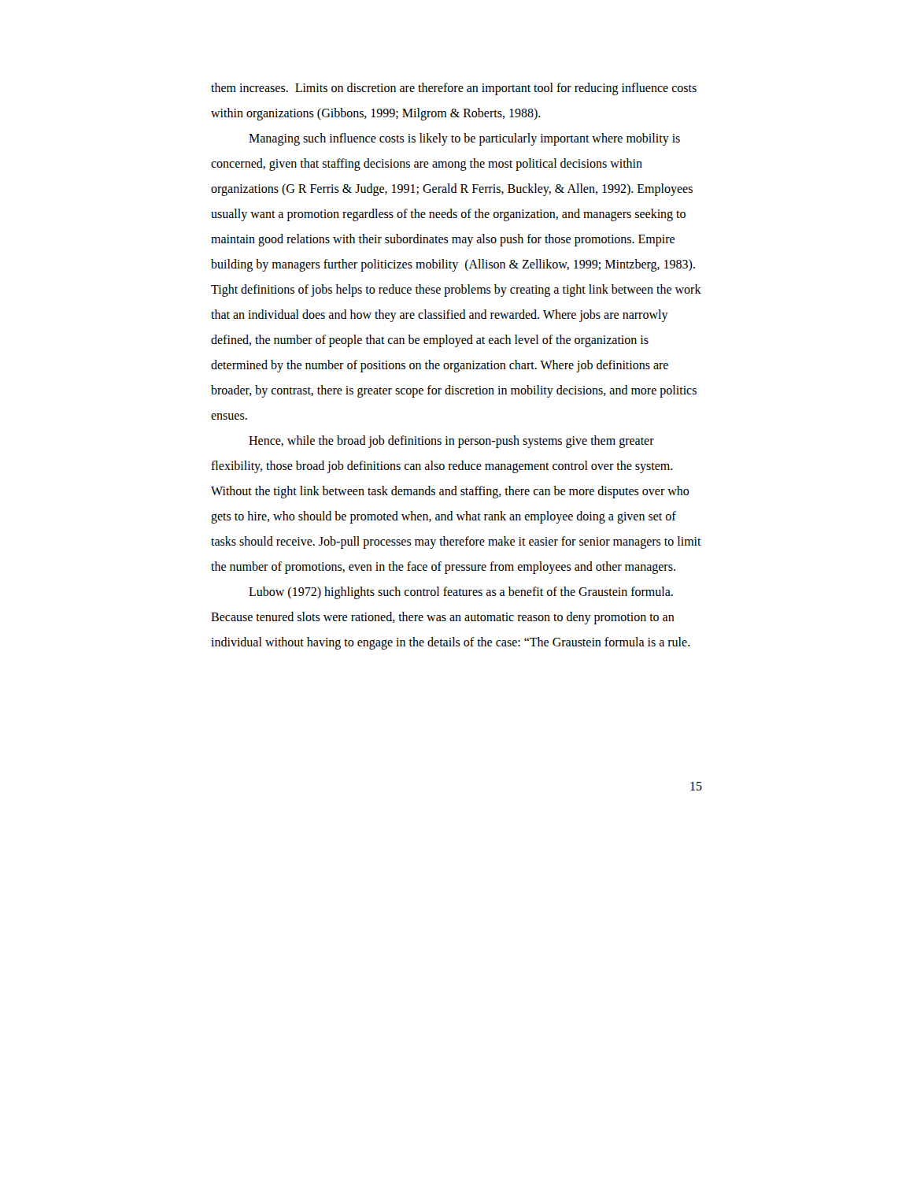them increases. Limits on discretion are therefore an important tool for reducing influence costs within organizations (Gibbons, 1999; Milgrom & Roberts, 1988).
Managing such influence costs is likely to be particularly important where mobility is concerned, given that staffing decisions are among the most political decisions within organizations (G R Ferris & Judge, 1991; Gerald R Ferris, Buckley, & Allen, 1992). Employees usually want a promotion regardless of the needs of the organization, and managers seeking to maintain good relations with their subordinates may also push for those promotions. Empire building by managers further politicizes mobility (Allison & Zellikow, 1999; Mintzberg, 1983). Tight definitions of jobs helps to reduce these problems by creating a tight link between the work that an individual does and how they are classified and rewarded. Where jobs are narrowly defined, the number of people that can be employed at each level of the organization is determined by the number of positions on the organization chart. Where job definitions are broader, by contrast, there is greater scope for discretion in mobility decisions, and more politics ensues.
Hence, while the broad job definitions in person-push systems give them greater flexibility, those broad job definitions can also reduce management control over the system. Without the tight link between task demands and staffing, there can be more disputes over who gets to hire, who should be promoted when, and what rank an employee doing a given set of tasks should receive. Job-pull processes may therefore make it easier for senior managers to limit the number of promotions, even in the face of pressure from employees and other managers.
Lubow (1972) highlights such control features as a benefit of the Graustein formula. Because tenured slots were rationed, there was an automatic reason to deny promotion to an individual without having to engage in the details of the case: “The Graustein formula is a rule.
15